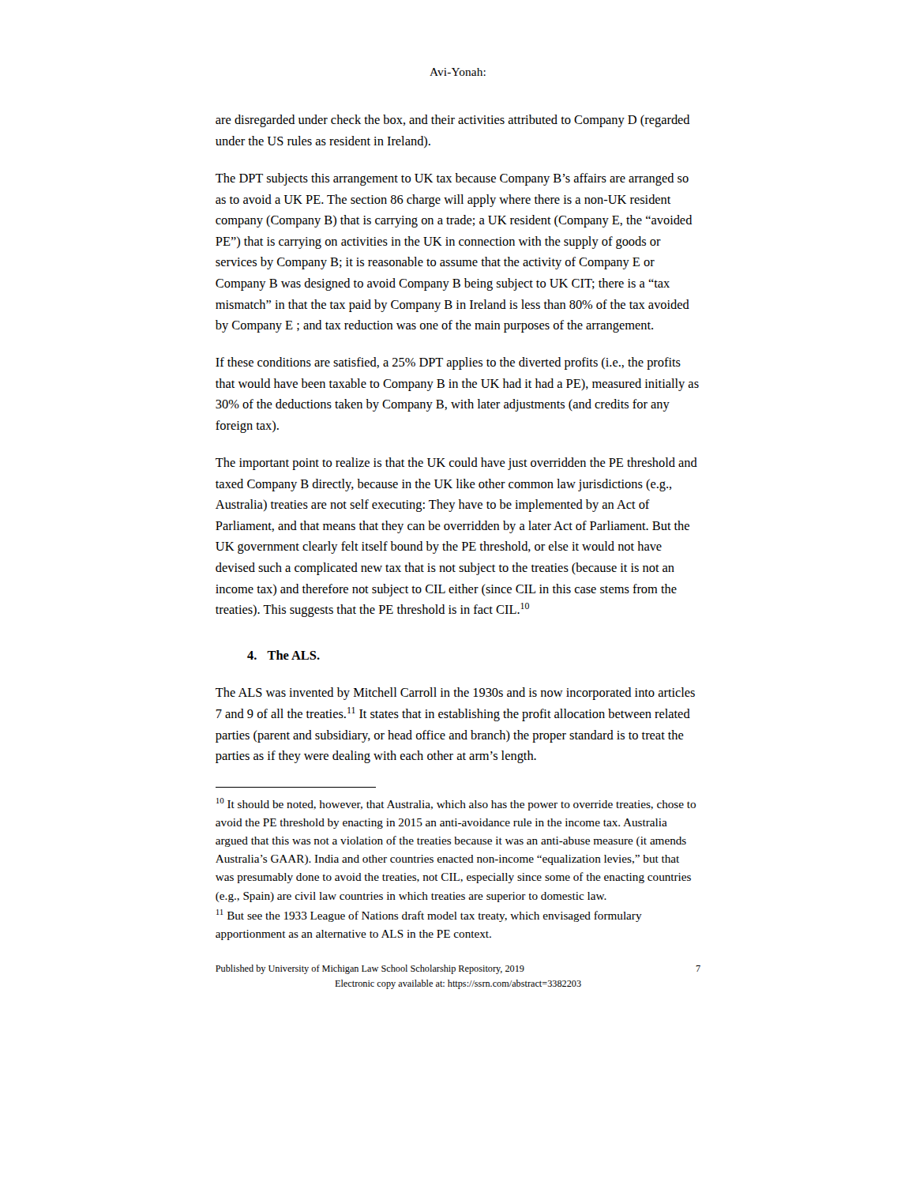Avi-Yonah:
are disregarded under check the box, and their activities attributed to Company D (regarded under the US rules as resident in Ireland).
The DPT subjects this arrangement to UK tax because Company B’s affairs are arranged so as to avoid a UK PE. The section 86 charge will apply where there is a non-UK resident company (Company B) that is carrying on a trade; a UK resident (Company E, the “avoided PE”) that is carrying on activities in the UK in connection with the supply of goods or services by Company B; it is reasonable to assume that the activity of Company E or Company B was designed to avoid Company B being subject to UK CIT; there is a “tax mismatch” in that the tax paid by Company B in Ireland is less than 80% of the tax avoided by Company E ; and tax reduction was one of the main purposes of the arrangement.
If these conditions are satisfied, a 25% DPT applies to the diverted profits (i.e., the profits that would have been taxable to Company B in the UK had it had a PE), measured initially as 30% of the deductions taken by Company B, with later adjustments (and credits for any foreign tax).
The important point to realize is that the UK could have just overridden the PE threshold and taxed Company B directly, because in the UK like other common law jurisdictions (e.g., Australia) treaties are not self executing: They have to be implemented by an Act of Parliament, and that means that they can be overridden by a later Act of Parliament. But the UK government clearly felt itself bound by the PE threshold, or else it would not have devised such a complicated new tax that is not subject to the treaties (because it is not an income tax) and therefore not subject to CIL either (since CIL in this case stems from the treaties). This suggests that the PE threshold is in fact CIL.10
4. The ALS.
The ALS was invented by Mitchell Carroll in the 1930s and is now incorporated into articles 7 and 9 of all the treaties.11 It states that in establishing the profit allocation between related parties (parent and subsidiary, or head office and branch) the proper standard is to treat the parties as if they were dealing with each other at arm’s length.
10 It should be noted, however, that Australia, which also has the power to override treaties, chose to avoid the PE threshold by enacting in 2015 an anti-avoidance rule in the income tax. Australia argued that this was not a violation of the treaties because it was an anti-abuse measure (it amends Australia’s GAAR). India and other countries enacted non-income “equalization levies,” but that was presumably done to avoid the treaties, not CIL, especially since some of the enacting countries (e.g., Spain) are civil law countries in which treaties are superior to domestic law.
11 But see the 1933 League of Nations draft model tax treaty, which envisaged formulary apportionment as an alternative to ALS in the PE context.
Published by University of Michigan Law School Scholarship Repository, 2019 7 Electronic copy available at: https://ssrn.com/abstract=3382203